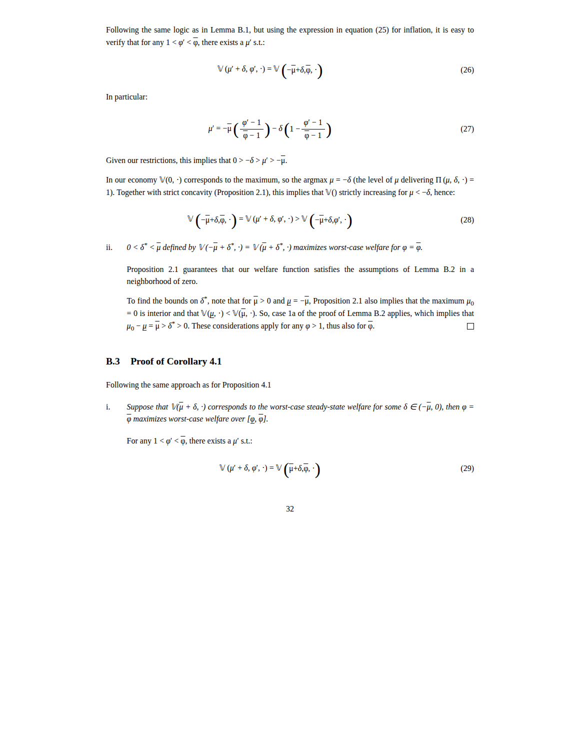Following the same logic as in Lemma B.1, but using the expression in equation (25) for inflation, it is easy to verify that for any 1 < φ′ < φ, there exists a μ′ s.t.:
𝕍 (μ′ + δ, φ′, ·) = 𝕍 (−μ + δ, φ, ·)
(26)
In particular:
μ′ = −μ (φ′ − 1 φ − 1) − δ (1 − φ′ − 1 φ − 1)
(27)
Given our restrictions, this implies that 0 > −δ > μ′ > −μ.
In our economy 𝕍(0, ·) corresponds to the maximum, so the argmax μ = −δ (the level of μ delivering Π (μ, δ, ·) = 1). Together with strict concavity (Proposition 2.1), this implies that 𝕍() strictly increasing for μ < −δ, hence:
𝕍 (−μ + δ, φ, ·) = 𝕍 (μ′ + δ, φ′, ·) > 𝕍 (−μ + δ, φ′, ·)
(28)
ii. 0 < δ* < μ defined by 𝕍 (−μ + δ*, ·) = 𝕍 (μ + δ*, ·) maximizes worst-case welfare for φ = φ.
Proposition 2.1 guarantees that our welfare function satisfies the assumptions of Lemma B.2 in a neighborhood of zero.
To find the bounds on δ*, note that for μ > 0 and μ = −μ, Proposition 2.1 also implies that the maximum μ0 = 0 is interior and that 𝕍(μ, ·) < 𝕍(μ, ·). So, case 1a of the proof of Lemma B.2 applies, which implies that μ0 − μ = μ > δ* > 0. These considerations apply for any φ > 1, thus also for φ.
B.3 Proof of Corollary 4.1
Following the same approach as for Proposition 4.1
i. Suppose that 𝕍(μ + δ, ·) corresponds to the worst-case steady-state welfare for some δ ∈ (−μ, 0), then φ = φ maximizes worst-case welfare over [φ, φ].
For any 1 < φ′ < φ, there exists a μ′ s.t.:
𝕍 (μ′ + δ, φ′, ·) = 𝕍 (μ + δ, φ, ·)
(29)
32